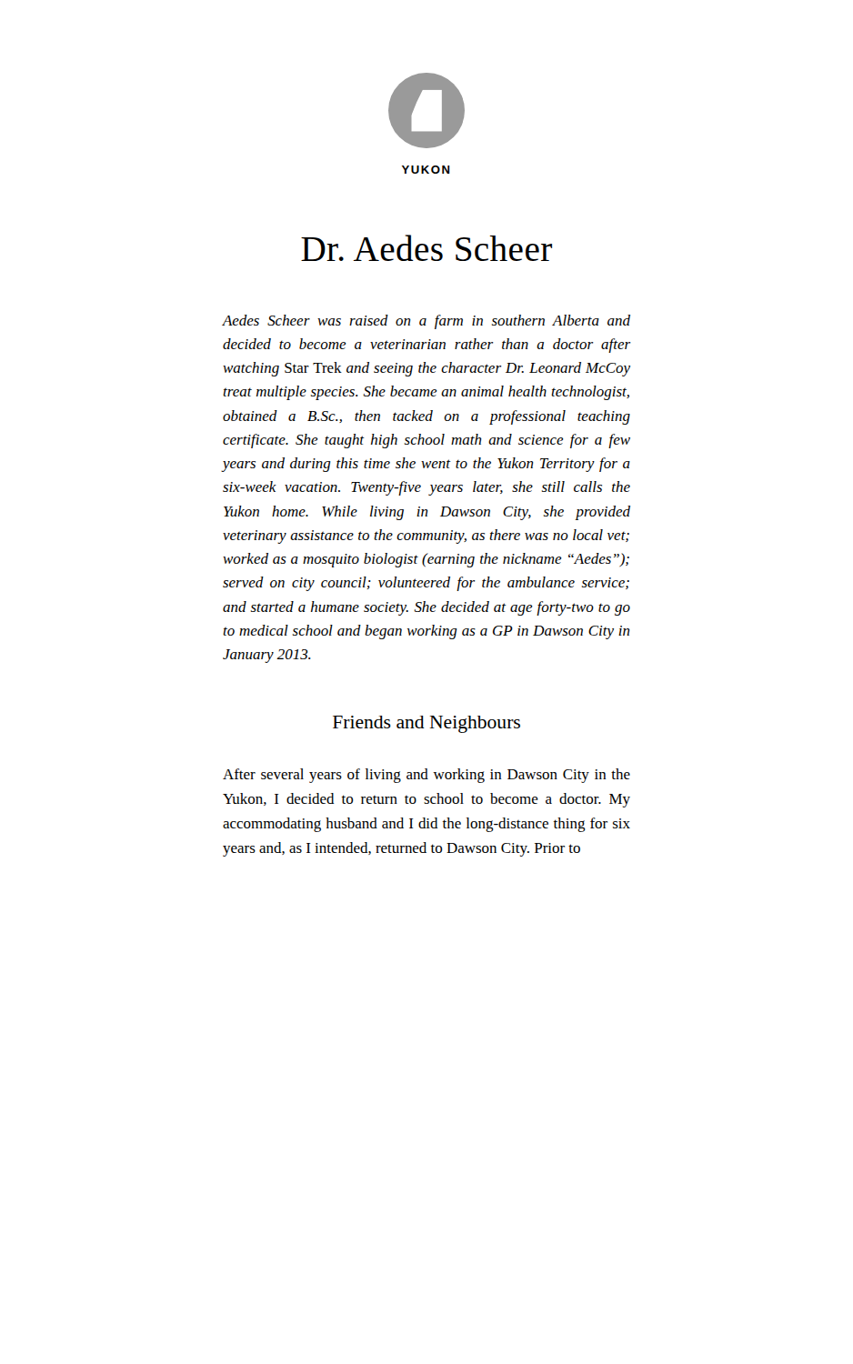YUKON
Dr. Aedes Scheer
Aedes Scheer was raised on a farm in southern Alberta and decided to become a veterinarian rather than a doctor after watching Star Trek and seeing the character Dr. Leonard McCoy treat multiple species. She became an animal health technologist, obtained a B.Sc., then tacked on a professional teaching certificate. She taught high school math and science for a few years and during this time she went to the Yukon Territory for a six-week vacation. Twenty-five years later, she still calls the Yukon home. While living in Dawson City, she provided veterinary assistance to the community, as there was no local vet; worked as a mosquito biologist (earning the nickname “Aedes”); served on city council; volunteered for the ambulance service; and started a humane society. She decided at age forty-two to go to medical school and began working as a GP in Dawson City in January 2013.
Friends and Neighbours
After several years of living and working in Dawson City in the Yukon, I decided to return to school to become a doctor. My accommodating husband and I did the long-distance thing for six years and, as I intended, returned to Dawson City. Prior to